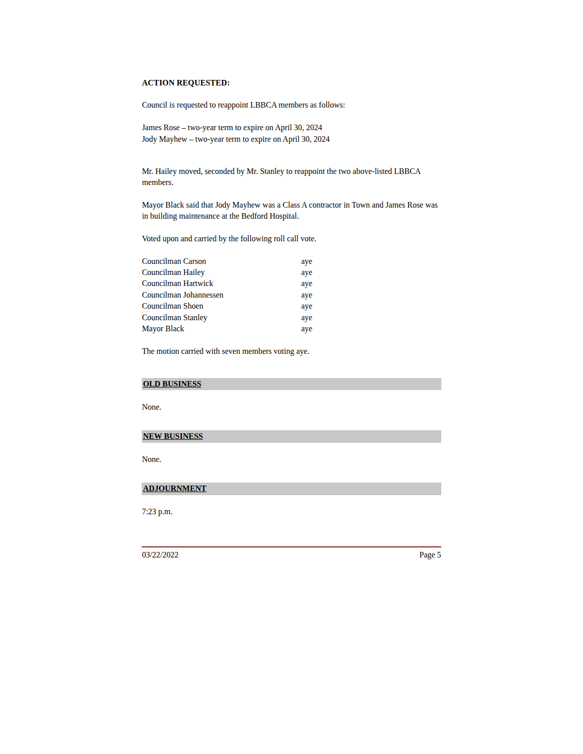ACTION REQUESTED:
Council is requested to reappoint LBBCA members as follows:
James Rose – two-year term to expire on April 30, 2024
Jody Mayhew – two-year term to expire on April 30, 2024
Mr. Hailey moved, seconded by Mr. Stanley to reappoint the two above-listed LBBCA members.
Mayor Black said that Jody Mayhew was a Class A contractor in Town and James Rose was in building maintenance at the Bedford Hospital.
Voted upon and carried by the following roll call vote.
| Councilman Carson | aye |
| Councilman Hailey | aye |
| Councilman Hartwick | aye |
| Councilman Johannessen | aye |
| Councilman Shoen | aye |
| Councilman Stanley | aye |
| Mayor Black | aye |
The motion carried with seven members voting aye.
OLD BUSINESS
None.
NEW BUSINESS
None.
ADJOURNMENT
7:23 p.m.
03/22/2022 Page 5